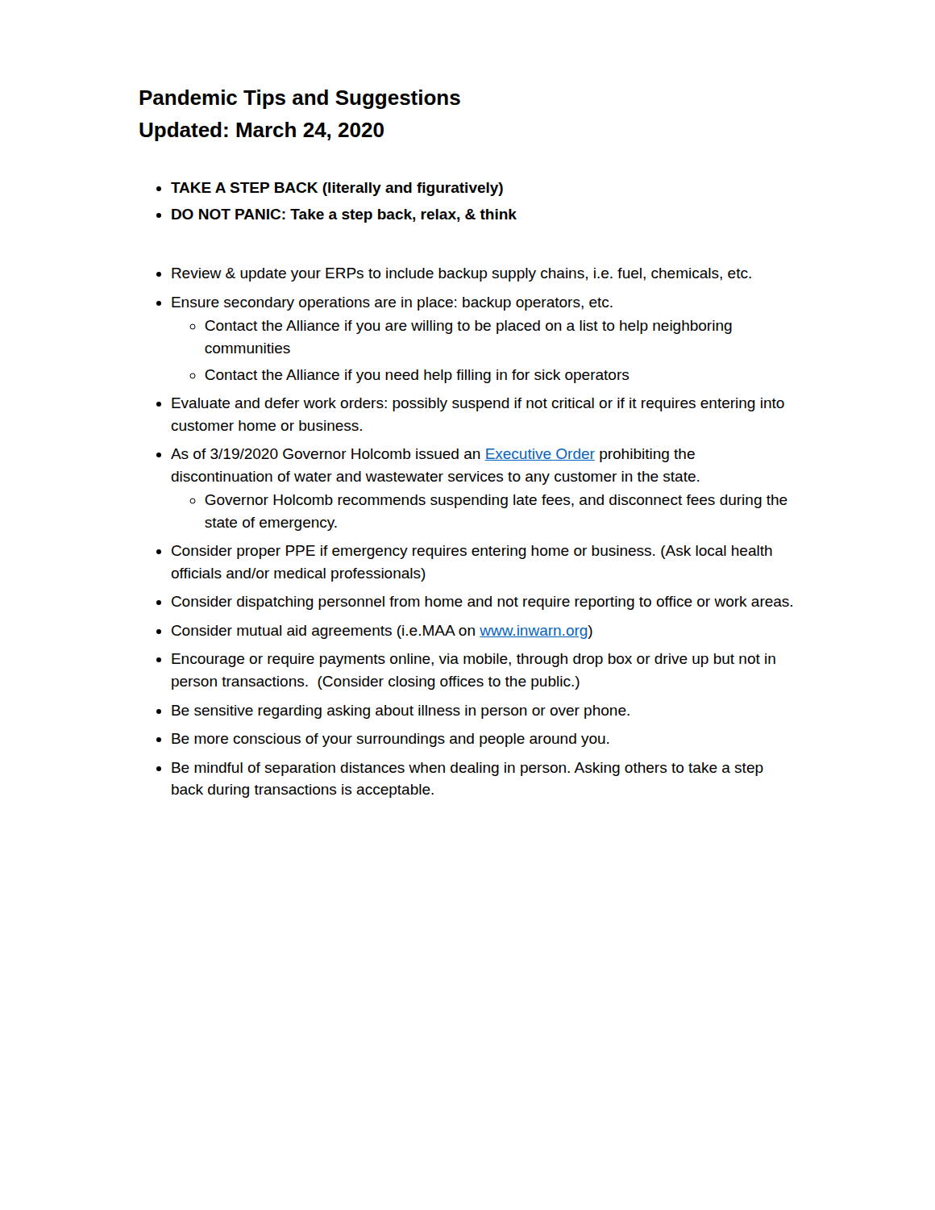Pandemic Tips and Suggestions
Updated: March 24, 2020
TAKE A STEP BACK (literally and figuratively)
DO NOT PANIC: Take a step back, relax, & think
Review & update your ERPs to include backup supply chains, i.e. fuel, chemicals, etc.
Ensure secondary operations are in place: backup operators, etc.
Contact the Alliance if you are willing to be placed on a list to help neighboring communities
Contact the Alliance if you need help filling in for sick operators
Evaluate and defer work orders: possibly suspend if not critical or if it requires entering into customer home or business.
As of 3/19/2020 Governor Holcomb issued an Executive Order prohibiting the discontinuation of water and wastewater services to any customer in the state.
Governor Holcomb recommends suspending late fees, and disconnect fees during the state of emergency.
Consider proper PPE if emergency requires entering home or business. (Ask local health officials and/or medical professionals)
Consider dispatching personnel from home and not require reporting to office or work areas.
Consider mutual aid agreements (i.e.MAA on www.inwarn.org)
Encourage or require payments online, via mobile, through drop box or drive up but not in person transactions. (Consider closing offices to the public.)
Be sensitive regarding asking about illness in person or over phone.
Be more conscious of your surroundings and people around you.
Be mindful of separation distances when dealing in person. Asking others to take a step back during transactions is acceptable.